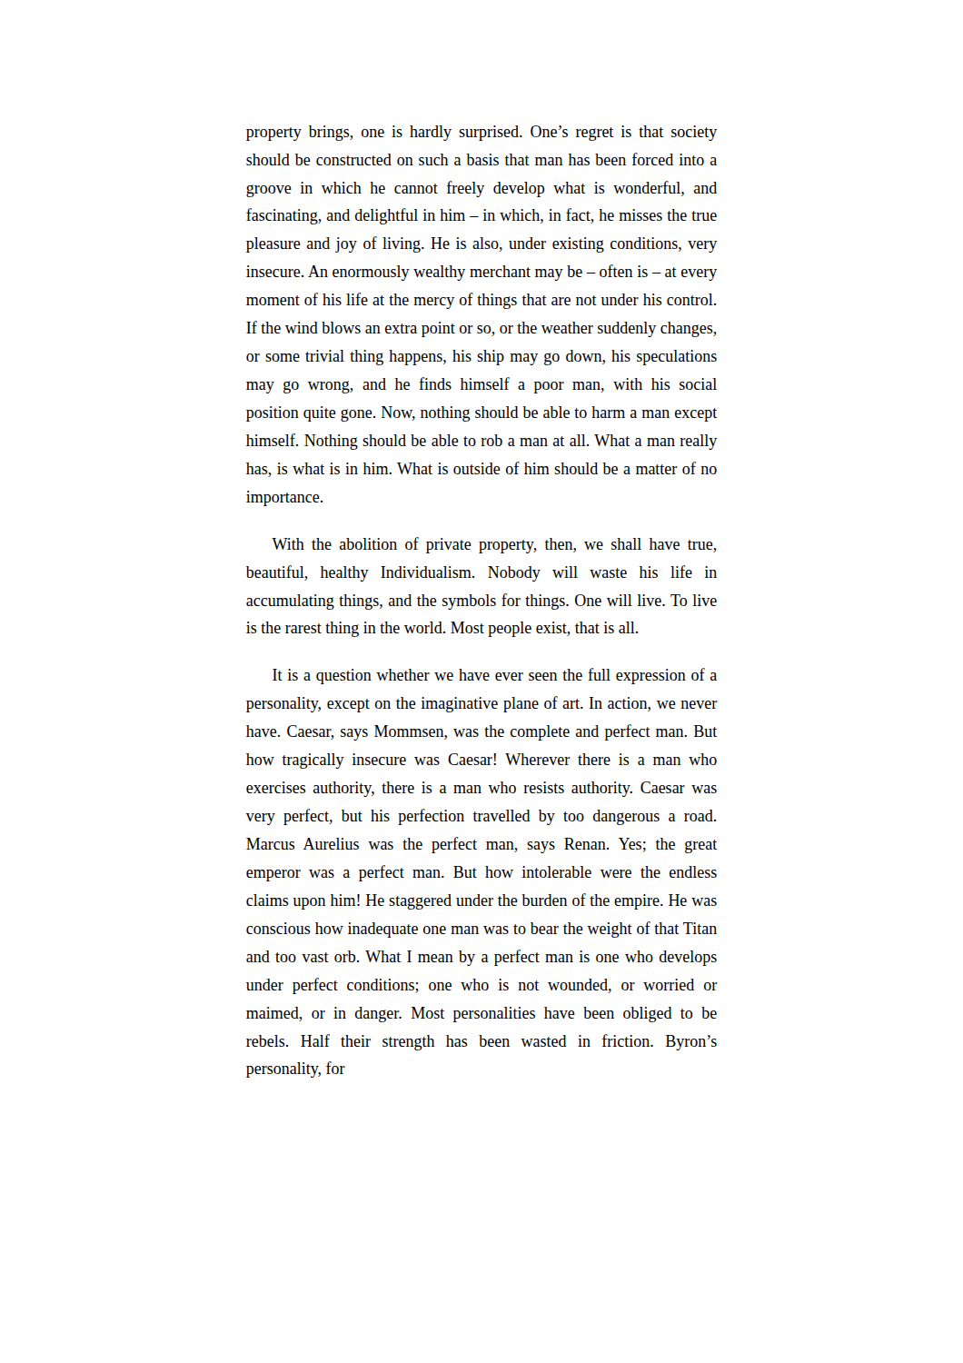property brings, one is hardly surprised. One’s regret is that society should be constructed on such a basis that man has been forced into a groove in which he cannot freely develop what is wonderful, and fascinating, and delightful in him – in which, in fact, he misses the true pleasure and joy of living. He is also, under existing conditions, very insecure. An enormously wealthy merchant may be – often is – at every moment of his life at the mercy of things that are not under his control. If the wind blows an extra point or so, or the weather suddenly changes, or some trivial thing happens, his ship may go down, his speculations may go wrong, and he finds himself a poor man, with his social position quite gone. Now, nothing should be able to harm a man except himself. Nothing should be able to rob a man at all. What a man really has, is what is in him. What is outside of him should be a matter of no importance.
With the abolition of private property, then, we shall have true, beautiful, healthy Individualism. Nobody will waste his life in accumulating things, and the symbols for things. One will live. To live is the rarest thing in the world. Most people exist, that is all.
It is a question whether we have ever seen the full expression of a personality, except on the imaginative plane of art. In action, we never have. Caesar, says Mommsen, was the complete and perfect man. But how tragically insecure was Caesar! Wherever there is a man who exercises authority, there is a man who resists authority. Caesar was very perfect, but his perfection travelled by too dangerous a road. Marcus Aurelius was the perfect man, says Renan. Yes; the great emperor was a perfect man. But how intolerable were the endless claims upon him! He staggered under the burden of the empire. He was conscious how inadequate one man was to bear the weight of that Titan and too vast orb. What I mean by a perfect man is one who develops under perfect conditions; one who is not wounded, or worried or maimed, or in danger. Most personalities have been obliged to be rebels. Half their strength has been wasted in friction. Byron’s personality, for